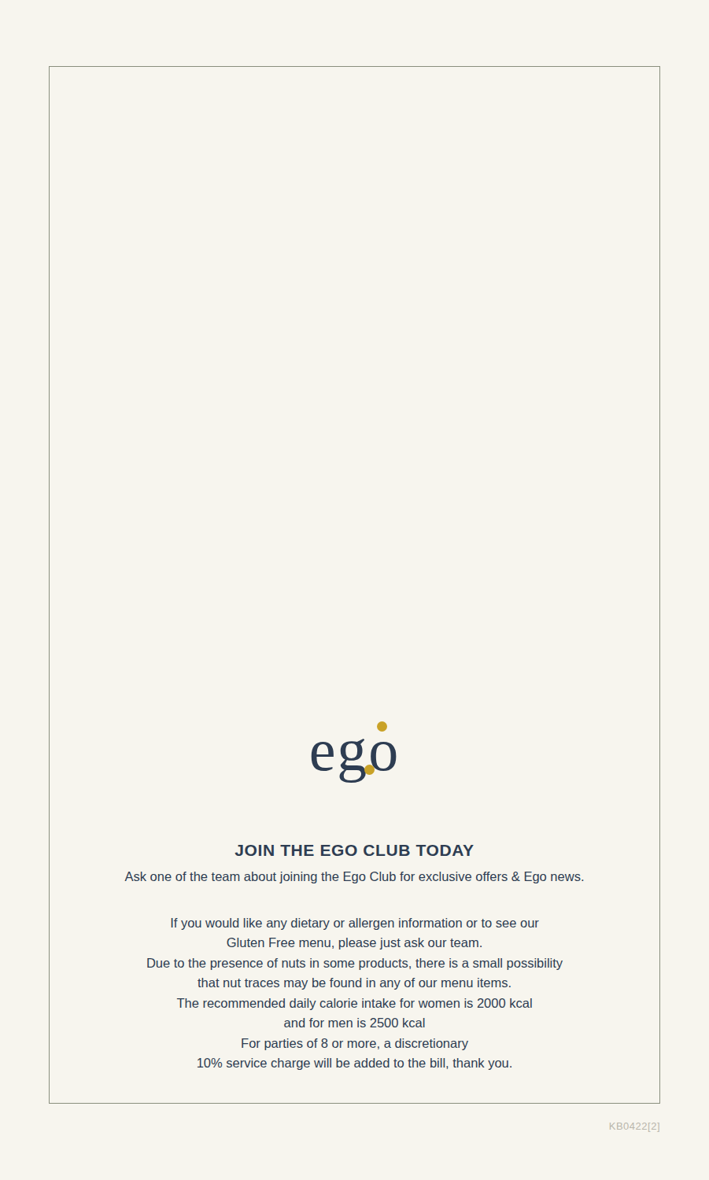ego
Join the Ego Club today
Ask one of the team about joining the Ego Club for exclusive offers & Ego news.
If you would like any dietary or allergen information or to see our
Gluten Free menu, please just ask our team.
Due to the presence of nuts in some products, there is a small possibility
that nut traces may be found in any of our menu items.
The recommended daily calorie intake for women is 2000 kcal
and for men is 2500 kcal
For parties of 8 or more, a discretionary
10% service charge will be added to the bill, thank you.
KB0422[2]